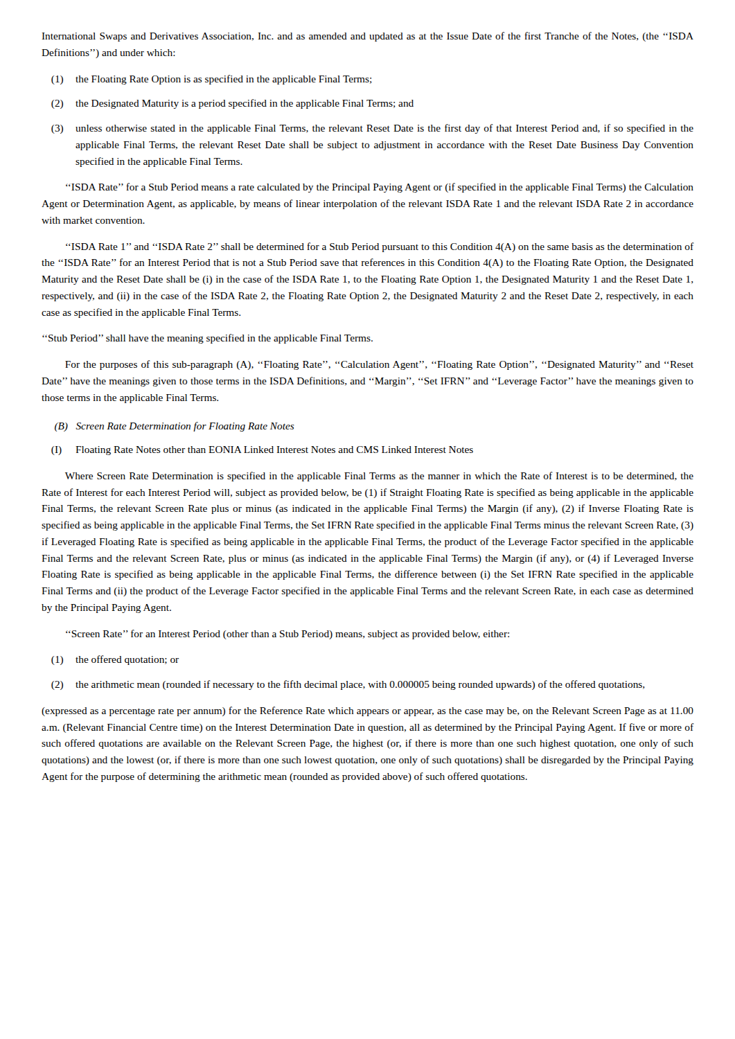International Swaps and Derivatives Association, Inc. and as amended and updated as at the Issue Date of the first Tranche of the Notes, (the ‘‘ISDA Definitions’’) and under which:
(1) the Floating Rate Option is as specified in the applicable Final Terms;
(2) the Designated Maturity is a period specified in the applicable Final Terms; and
(3) unless otherwise stated in the applicable Final Terms, the relevant Reset Date is the first day of that Interest Period and, if so specified in the applicable Final Terms, the relevant Reset Date shall be subject to adjustment in accordance with the Reset Date Business Day Convention specified in the applicable Final Terms.
‘‘ISDA Rate’’ for a Stub Period means a rate calculated by the Principal Paying Agent or (if specified in the applicable Final Terms) the Calculation Agent or Determination Agent, as applicable, by means of linear interpolation of the relevant ISDA Rate 1 and the relevant ISDA Rate 2 in accordance with market convention.
‘‘ISDA Rate 1’’ and ‘‘ISDA Rate 2’’ shall be determined for a Stub Period pursuant to this Condition 4(A) on the same basis as the determination of the ‘‘ISDA Rate’’ for an Interest Period that is not a Stub Period save that references in this Condition 4(A) to the Floating Rate Option, the Designated Maturity and the Reset Date shall be (i) in the case of the ISDA Rate 1, to the Floating Rate Option 1, the Designated Maturity 1 and the Reset Date 1, respectively, and (ii) in the case of the ISDA Rate 2, the Floating Rate Option 2, the Designated Maturity 2 and the Reset Date 2, respectively, in each case as specified in the applicable Final Terms.
‘‘Stub Period’’ shall have the meaning specified in the applicable Final Terms.
For the purposes of this sub-paragraph (A), ‘‘Floating Rate’’, ‘‘Calculation Agent’’, ‘‘Floating Rate Option’’, ‘‘Designated Maturity’’ and ‘‘Reset Date’’ have the meanings given to those terms in the ISDA Definitions, and ‘‘Margin’’, ‘‘Set IFRN’’ and ‘‘Leverage Factor’’ have the meanings given to those terms in the applicable Final Terms.
(B) Screen Rate Determination for Floating Rate Notes
(I) Floating Rate Notes other than EONIA Linked Interest Notes and CMS Linked Interest Notes
Where Screen Rate Determination is specified in the applicable Final Terms as the manner in which the Rate of Interest is to be determined, the Rate of Interest for each Interest Period will, subject as provided below, be (1) if Straight Floating Rate is specified as being applicable in the applicable Final Terms, the relevant Screen Rate plus or minus (as indicated in the applicable Final Terms) the Margin (if any), (2) if Inverse Floating Rate is specified as being applicable in the applicable Final Terms, the Set IFRN Rate specified in the applicable Final Terms minus the relevant Screen Rate, (3) if Leveraged Floating Rate is specified as being applicable in the applicable Final Terms, the product of the Leverage Factor specified in the applicable Final Terms and the relevant Screen Rate, plus or minus (as indicated in the applicable Final Terms) the Margin (if any), or (4) if Leveraged Inverse Floating Rate is specified as being applicable in the applicable Final Terms, the difference between (i) the Set IFRN Rate specified in the applicable Final Terms and (ii) the product of the Leverage Factor specified in the applicable Final Terms and the relevant Screen Rate, in each case as determined by the Principal Paying Agent.
‘‘Screen Rate’’ for an Interest Period (other than a Stub Period) means, subject as provided below, either:
(1) the offered quotation; or
(2) the arithmetic mean (rounded if necessary to the fifth decimal place, with 0.000005 being rounded upwards) of the offered quotations,
(expressed as a percentage rate per annum) for the Reference Rate which appears or appear, as the case may be, on the Relevant Screen Page as at 11.00 a.m. (Relevant Financial Centre time) on the Interest Determination Date in question, all as determined by the Principal Paying Agent. If five or more of such offered quotations are available on the Relevant Screen Page, the highest (or, if there is more than one such highest quotation, one only of such quotations) and the lowest (or, if there is more than one such lowest quotation, one only of such quotations) shall be disregarded by the Principal Paying Agent for the purpose of determining the arithmetic mean (rounded as provided above) of such offered quotations.